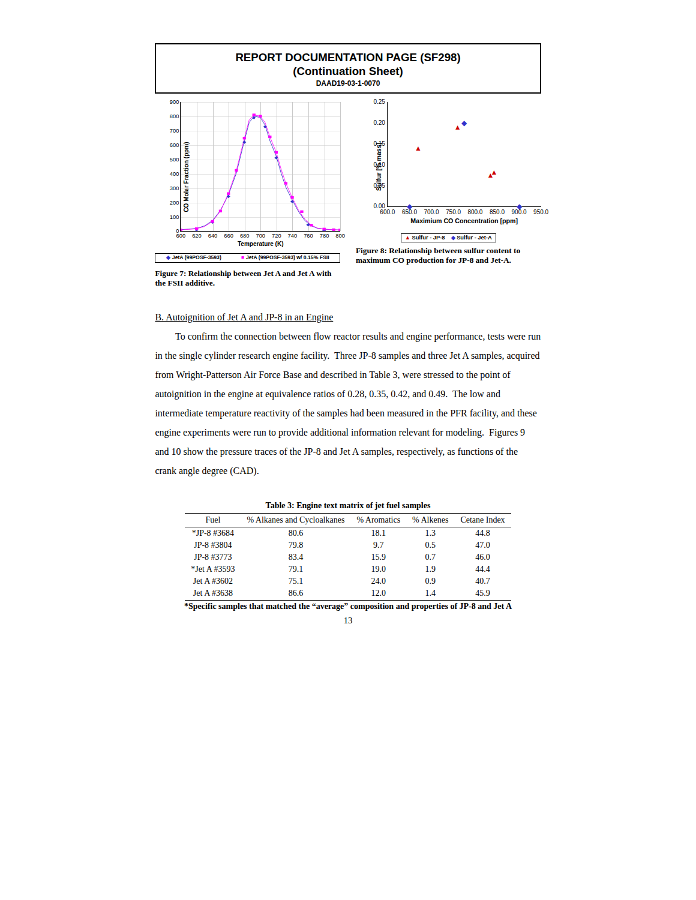REPORT DOCUMENTATION PAGE (SF298)
(Continuation Sheet)
DAAD19-03-1-0070
CO Molar Fraction (ppm)
0
100
200
300
400
500
600
700
800
900
600
620
640
660
680
700
720
740
760
780
800
Temperature (K)
◆JetA (99POSF-3593)
■JetA (99POSF-3593) w/ 0.15% FSII
Figure 7: Relationship between Jet A and Jet A with the FSII additive.
Sulfur [% mass]
0.00
0.05
0.10
0.15
0.20
0.25
600.0
650.0
700.0
750.0
800.0
850.0
900.0
950.0
Maximium CO Concentration [ppm]
▲
▲
▲
▲
◆
◆
◆
▲ Sulfur - JP-8 ◆ Sulfur - Jet-A
Figure 8: Relationship between sulfur content to maximum CO production for JP-8 and Jet-A.
B. Autoignition of Jet A and JP-8 in an Engine
To confirm the connection between flow reactor results and engine performance, tests were run in the single cylinder research engine facility. Three JP-8 samples and three Jet A samples, acquired from Wright-Patterson Air Force Base and described in Table 3, were stressed to the point of autoignition in the engine at equivalence ratios of 0.28, 0.35, 0.42, and 0.49. The low and intermediate temperature reactivity of the samples had been measured in the PFR facility, and these engine experiments were run to provide additional information relevant for modeling. Figures 9 and 10 show the pressure traces of the JP-8 and Jet A samples, respectively, as functions of the crank angle degree (CAD).
Table 3: Engine text matrix of jet fuel samples
| Fuel | % Alkanes and Cycloalkanes | % Aromatics | % Alkenes | Cetane Index |
| --- | --- | --- | --- | --- |
| *JP-8 #3684 | 80.6 | 18.1 | 1.3 | 44.8 |
| JP-8 #3804 | 79.8 | 9.7 | 0.5 | 47.0 |
| JP-8 #3773 | 83.4 | 15.9 | 0.7 | 46.0 |
| *Jet A #3593 | 79.1 | 19.0 | 1.9 | 44.4 |
| Jet A #3602 | 75.1 | 24.0 | 0.9 | 40.7 |
| Jet A #3638 | 86.6 | 12.0 | 1.4 | 45.9 |
*Specific samples that matched the “average” composition and properties of JP-8 and Jet A
13